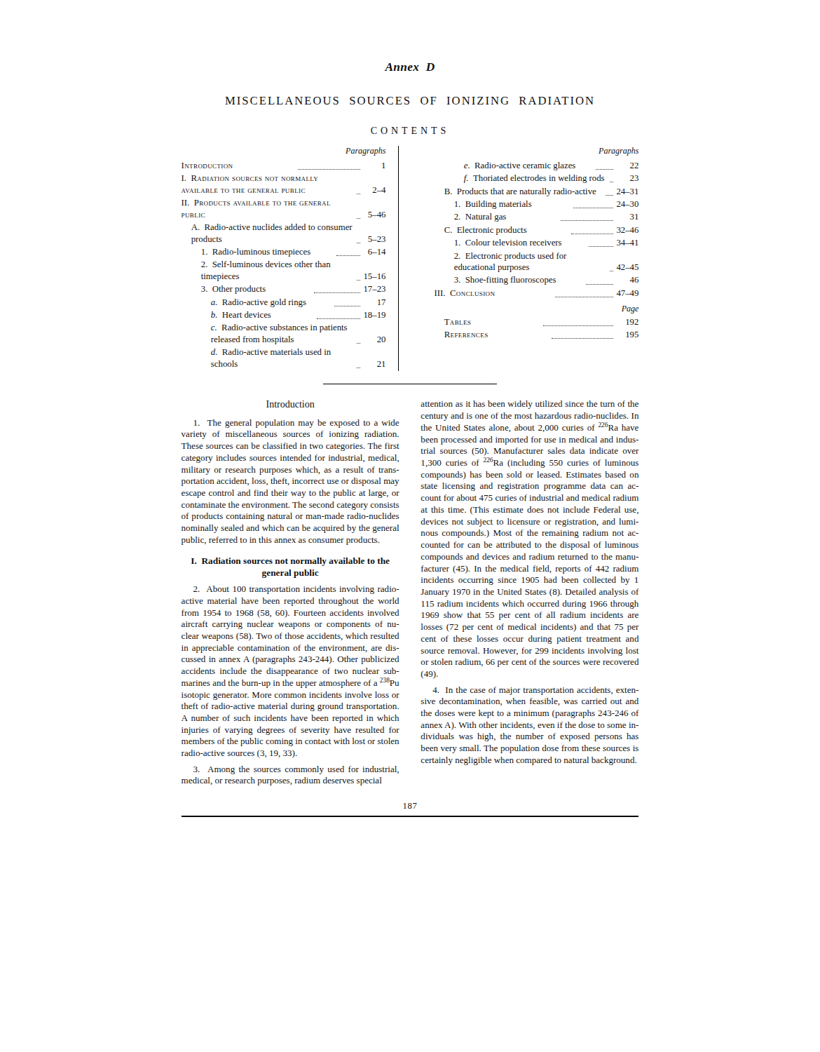Annex D
MISCELLANEOUS SOURCES OF IONIZING RADIATION
CONTENTS
Paragraphs
Introduction 1
I. Radiation sources not normally available to the general public 2–4
II. Products available to the general public 5–46
A. Radio-active nuclides added to consumer products 5–23
1. Radio-luminous timepieces 6–14
2. Self-luminous devices other than timepieces 15–16
3. Other products 17–23
a. Radio-active gold rings 17
b. Heart devices 18–19
c. Radio-active substances in patients released from hospitals 20
d. Radio-active materials used in schools 21
Paragraphs
e. Radio-active ceramic glazes 22
f. Thoriated electrodes in welding rods 23
B. Products that are naturally radio-active 24–31
1. Building materials 24–30
2. Natural gas 31
C. Electronic products 32–46
1. Colour television receivers 34–41
2. Electronic products used for educational purposes 42–45
3. Shoe-fitting fluoroscopes 46
III. Conclusion 47–49
Page
Tables 192
References 195
Introduction
1. The general population may be exposed to a wide variety of miscellaneous sources of ionizing radiation. These sources can be classified in two categories. The first category includes sources intended for industrial, medical, military or research purposes which, as a result of transportation accident, loss, theft, incorrect use or disposal may escape control and find their way to the public at large, or contaminate the environment. The second category consists of products containing natural or man-made radio-nuclides nominally sealed and which can be acquired by the general public, referred to in this annex as consumer products.
I. Radiation sources not normally available to the general public
2. About 100 transportation incidents involving radio-active material have been reported throughout the world from 1954 to 1968 (58, 60). Fourteen accidents involved aircraft carrying nuclear weapons or components of nuclear weapons (58). Two of those accidents, which resulted in appreciable contamination of the environment, are discussed in annex A (paragraphs 243-244). Other publicized accidents include the disappearance of two nuclear submarines and the burn-up in the upper atmosphere of a 238Pu isotopic generator. More common incidents involve loss or theft of radio-active material during ground transportation. A number of such incidents have been reported in which injuries of varying degrees of severity have resulted for members of the public coming in contact with lost or stolen radio-active sources (3, 19, 33).
3. Among the sources commonly used for industrial, medical, or research purposes, radium deserves special
attention as it has been widely utilized since the turn of the century and is one of the most hazardous radio-nuclides. In the United States alone, about 2,000 curies of 226Ra have been processed and imported for use in medical and industrial sources (50). Manufacturer sales data indicate over 1,300 curies of 226Ra (including 550 curies of luminous compounds) has been sold or leased. Estimates based on state licensing and registration programme data can account for about 475 curies of industrial and medical radium at this time. (This estimate does not include Federal use, devices not subject to licensure or registration, and luminous compounds.) Most of the remaining radium not accounted for can be attributed to the disposal of luminous compounds and devices and radium returned to the manufacturer (45). In the medical field, reports of 442 radium incidents occurring since 1905 had been collected by 1 January 1970 in the United States (8). Detailed analysis of 115 radium incidents which occurred during 1966 through 1969 show that 55 per cent of all radium incidents are losses (72 per cent of medical incidents) and that 75 per cent of these losses occur during patient treatment and source removal. However, for 299 incidents involving lost or stolen radium, 66 per cent of the sources were recovered (49).
4. In the case of major transportation accidents, extensive decontamination, when feasible, was carried out and the doses were kept to a minimum (paragraphs 243-246 of annex A). With other incidents, even if the dose to some individuals was high, the number of exposed persons has been very small. The population dose from these sources is certainly negligible when compared to natural background.
187